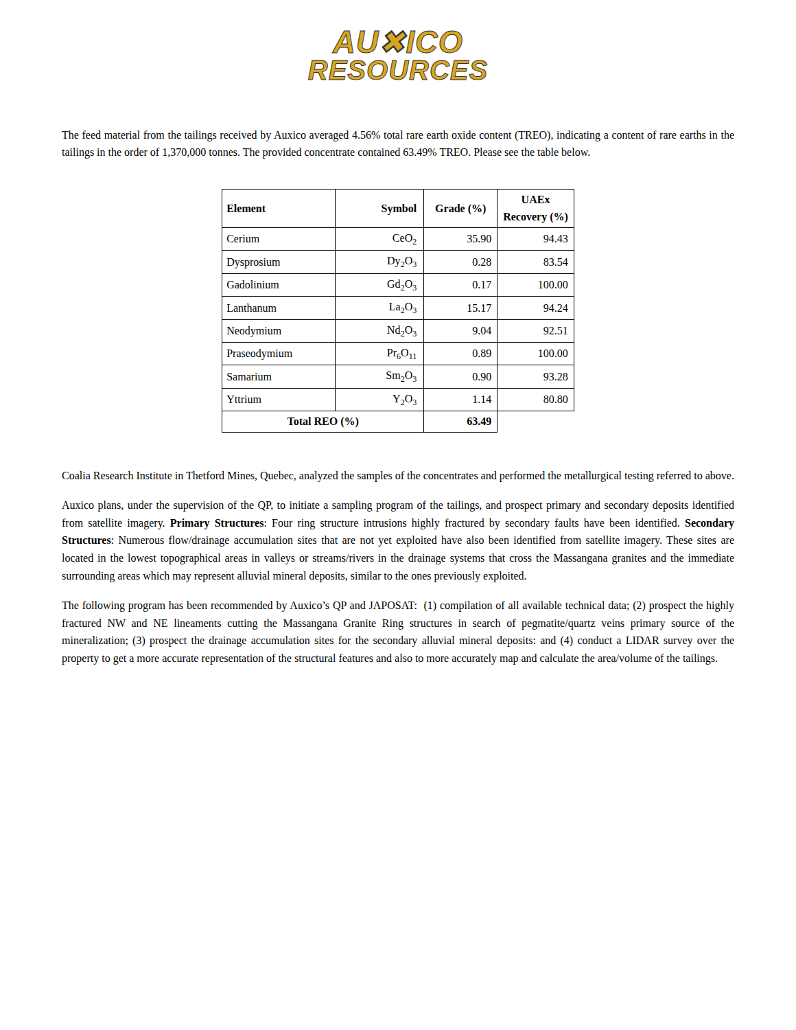AU✖ICO
RESOURCES
The feed material from the tailings received by Auxico averaged 4.56% total rare earth oxide content (TREO), indicating a content of rare earths in the tailings in the order of 1,370,000 tonnes. The provided concentrate contained 63.49% TREO. Please see the table below.
| Element | Symbol | Grade (%) | UAEx Recovery (%) |
| --- | --- | --- | --- |
| Cerium | CeO 2 | 35.90 | 94.43 |
| Dysprosium | Dy 2 O 3 | 0.28 | 83.54 |
| Gadolinium | Gd 2 O 3 | 0.17 | 100.00 |
| Lanthanum | La 2 O 3 | 15.17 | 94.24 |
| Neodymium | Nd 2 O 3 | 9.04 | 92.51 |
| Praseodymium | Pr 6 O 11 | 0.89 | 100.00 |
| Samarium | Sm 2 O 3 | 0.90 | 93.28 |
| Yttrium | Y 2 O 3 | 1.14 | 80.80 |
| Total REO (%) | 63.49 | |
Coalia Research Institute in Thetford Mines, Quebec, analyzed the samples of the concentrates and performed the metallurgical testing referred to above.
Auxico plans, under the supervision of the QP, to initiate a sampling program of the tailings, and prospect primary and secondary deposits identified from satellite imagery. Primary Structures: Four ring structure intrusions highly fractured by secondary faults have been identified. Secondary Structures: Numerous flow/drainage accumulation sites that are not yet exploited have also been identified from satellite imagery. These sites are located in the lowest topographical areas in valleys or streams/rivers in the drainage systems that cross the Massangana granites and the immediate surrounding areas which may represent alluvial mineral deposits, similar to the ones previously exploited.
The following program has been recommended by Auxico’s QP and JAPOSAT: (1) compilation of all available technical data; (2) prospect the highly fractured NW and NE lineaments cutting the Massangana Granite Ring structures in search of pegmatite/quartz veins primary source of the mineralization; (3) prospect the drainage accumulation sites for the secondary alluvial mineral deposits: and (4) conduct a LIDAR survey over the property to get a more accurate representation of the structural features and also to more accurately map and calculate the area/volume of the tailings.